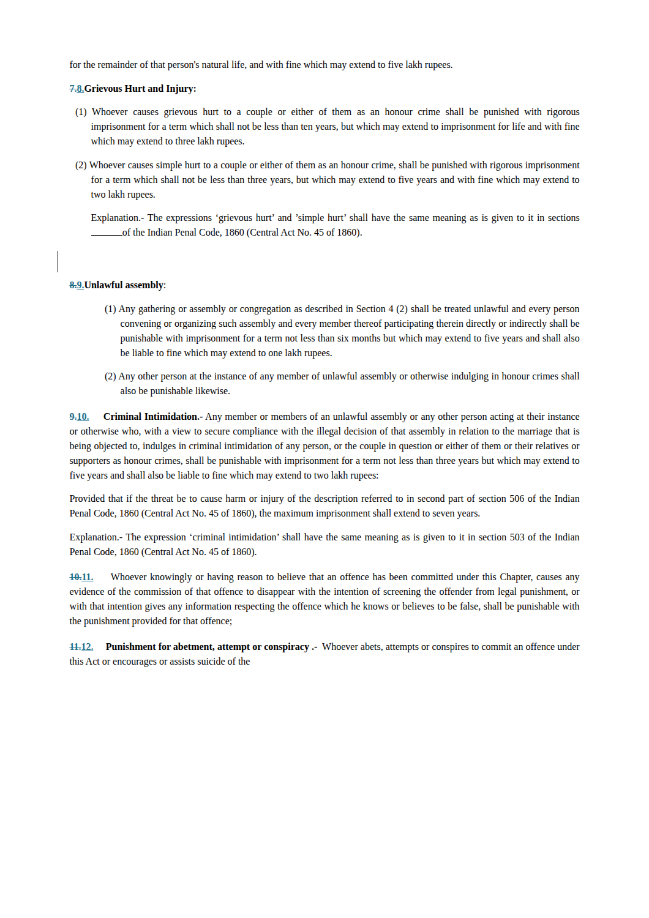for the remainder of that person's natural life, and with fine which may extend to five lakh rupees.
7. 8. Grievous Hurt and Injury:
(1) Whoever causes grievous hurt to a couple or either of them as an honour crime shall be punished with rigorous imprisonment for a term which shall not be less than ten years, but which may extend to imprisonment for life and with fine which may extend to three lakh rupees.
(2) Whoever causes simple hurt to a couple or either of them as an honour crime, shall be punished with rigorous imprisonment for a term which shall not be less than three years, but which may extend to five years and with fine which may extend to two lakh rupees.
Explanation.- The expressions ‘grievous hurt’ and ’simple hurt’ shall have the same meaning as is given to it in sections of the Indian Penal Code, 1860 (Central Act No. 45 of 1860).
8. 9. Unlawful assembly:
(1) Any gathering or assembly or congregation as described in Section 4 (2) shall be treated unlawful and every person convening or organizing such assembly and every member thereof participating therein directly or indirectly shall be punishable with imprisonment for a term not less than six months but which may extend to five years and shall also be liable to fine which may extend to one lakh rupees.
(2) Any other person at the instance of any member of unlawful assembly or otherwise indulging in honour crimes shall also be punishable likewise.
9. 10. Criminal Intimidation.- Any member or members of an unlawful assembly or any other person acting at their instance or otherwise who, with a view to secure compliance with the illegal decision of that assembly in relation to the marriage that is being objected to, indulges in criminal intimidation of any person, or the couple in question or either of them or their relatives or supporters as honour crimes, shall be punishable with imprisonment for a term not less than three years but which may extend to five years and shall also be liable to fine which may extend to two lakh rupees:
Provided that if the threat be to cause harm or injury of the description referred to in second part of section 506 of the Indian Penal Code, 1860 (Central Act No. 45 of 1860), the maximum imprisonment shall extend to seven years.
Explanation.- The expression ‘criminal intimidation’ shall have the same meaning as is given to it in section 503 of the Indian Penal Code, 1860 (Central Act No. 45 of 1860).
10. 11. Whoever knowingly or having reason to believe that an offence has been committed under this Chapter, causes any evidence of the commission of that offence to disappear with the intention of screening the offender from legal punishment, or with that intention gives any information respecting the offence which he knows or believes to be false, shall be punishable with the punishment provided for that offence;
11. 12. Punishment for abetment, attempt or conspiracy .- Whoever abets, attempts or conspires to commit an offence under this Act or encourages or assists suicide of the